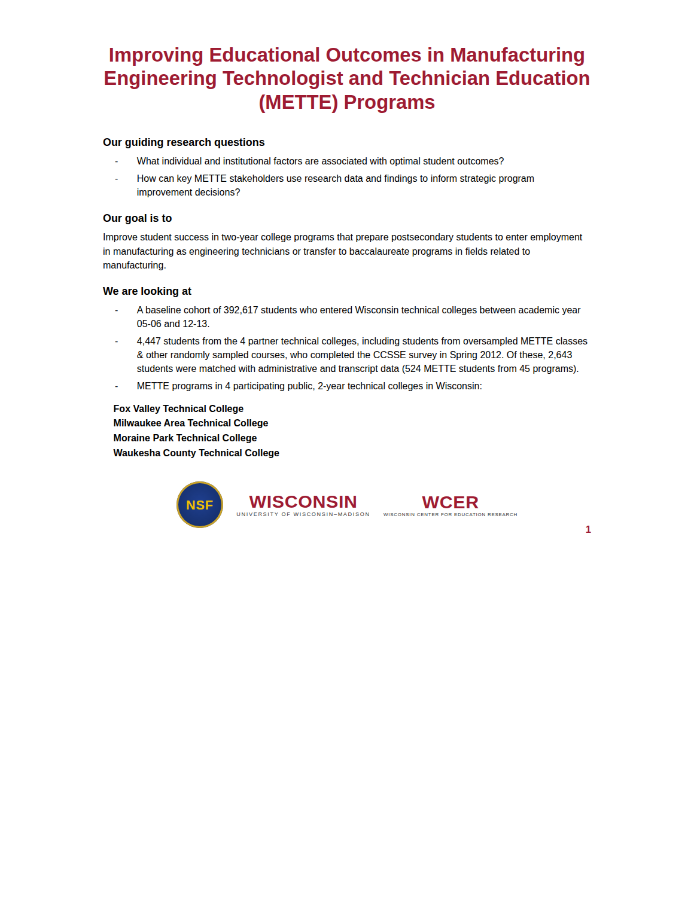Improving Educational Outcomes in Manufacturing Engineering Technologist and Technician Education (METTE) Programs
Our guiding research questions
What individual and institutional factors are associated with optimal student outcomes?
How can key METTE stakeholders use research data and findings to inform strategic program improvement decisions?
Our goal is to
Improve student success in two-year college programs that prepare postsecondary students to enter employment in manufacturing as engineering technicians or transfer to baccalaureate programs in fields related to manufacturing.
We are looking at
A baseline cohort of 392,617 students who entered Wisconsin technical colleges between academic year 05-06 and 12-13.
4,447 students from the 4 partner technical colleges, including students from oversampled METTE classes & other randomly sampled courses, who completed the CCSSE survey in Spring 2012. Of these, 2,643 students were matched with administrative and transcript data (524 METTE students from 45 programs).
METTE programs in 4 participating public, 2-year technical colleges in Wisconsin:
Fox Valley Technical College
Milwaukee Area Technical College
Moraine Park Technical College
Waukesha County Technical College
NSF
WISCONSINUNIVERSITY OF WISCONSIN–MADISON
WCERWISCONSIN CENTER FOR EDUCATION RESEARCH
1